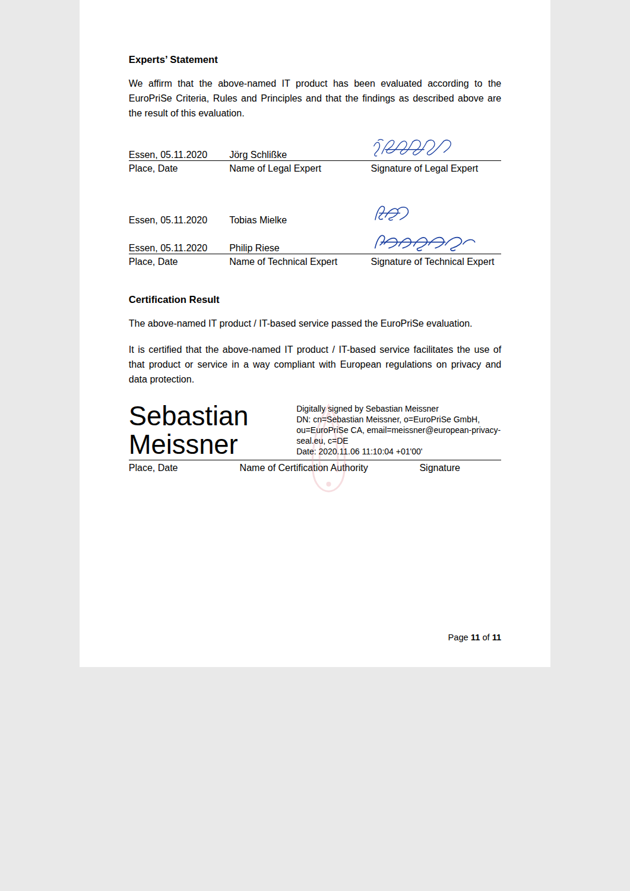Experts’ Statement
We affirm that the above-named IT product has been evaluated according to the EuroPriSe Criteria, Rules and Principles and that the findings as described above are the result of this evaluation.
| Essen, 05.11.2020 | Jörg Schlißke | |
| Place, Date | Name of Legal Expert | Signature of Legal Expert |
| Essen, 05.11.2020 | Tobias Mielke | |
| Essen, 05.11.2020 | Philip Riese | |
| Place, Date | Name of Technical Expert | Signature of Technical Expert |
Certification Result
The above-named IT product / IT-based service passed the EuroPriSe evaluation.
It is certified that the above-named IT product / IT-based service facilitates the use of that product or service in a way compliant with European regulations on privacy and data protection.
Sebastian
Meissner
Digitally signed by Sebastian Meissner
DN: cn=Sebastian Meissner, o=EuroPriSe GmbH, ou=EuroPriSe CA, email=meissner@european-privacy-seal.eu, c=DE
Date: 2020.11.06 11:10:04 +01'00'
| Place, Date | Name of Certification Authority | Signature |
Page 11 of 11